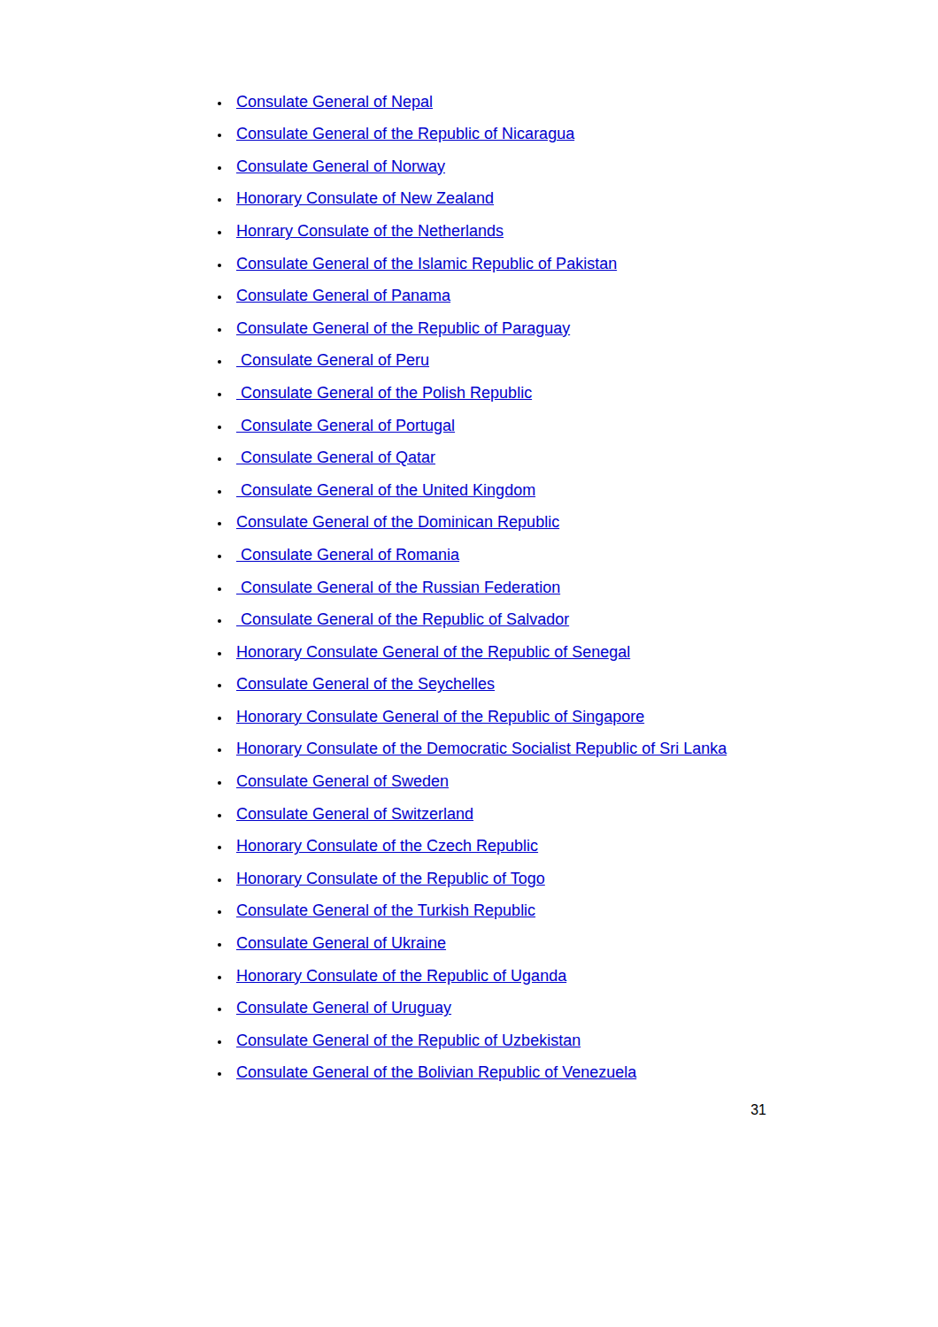Consulate General of Nepal
Consulate General of the Republic of Nicaragua
Consulate General of Norway
Honorary Consulate of New Zealand
Honrary Consulate of the Netherlands
Consulate General of the Islamic Republic of Pakistan
Consulate General of Panama
Consulate General of the Republic of Paraguay
Consulate General of Peru
Consulate General of the Polish Republic
Consulate General of Portugal
Consulate General of Qatar
Consulate General of the United Kingdom
Consulate General of the Dominican Republic
Consulate General of Romania
Consulate General of the Russian Federation
Consulate General of the Republic of Salvador
Honorary Consulate General of the Republic of Senegal
Consulate General of the Seychelles
Honorary Consulate General of the Republic of Singapore
Honorary Consulate of the Democratic Socialist Republic of Sri Lanka
Consulate General of Sweden
Consulate General of Switzerland
Honorary Consulate of the Czech Republic
Honorary Consulate of the Republic of Togo
Consulate General of the Turkish Republic
Consulate General of Ukraine
Honorary Consulate of the Republic of Uganda
Consulate General of Uruguay
Consulate General of the Republic of Uzbekistan
Consulate General of the Bolivian Republic of Venezuela
31